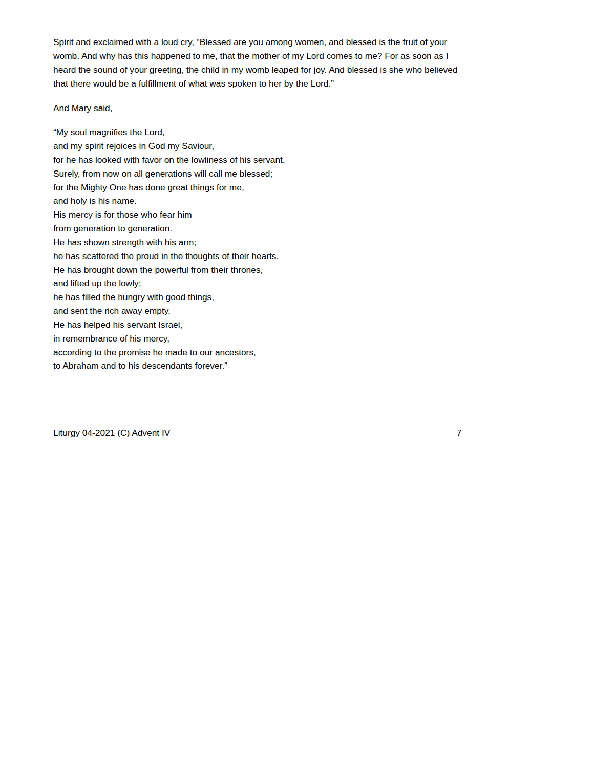Spirit and exclaimed with a loud cry, “Blessed are you among women, and blessed is the fruit of your womb. And why has this happened to me, that the mother of my Lord comes to me? For as soon as I heard the sound of your greeting, the child in my womb leaped for joy. And blessed is she who believed that there would be a fulfillment of what was spoken to her by the Lord.”
And Mary said,
“My soul magnifies the Lord,
and my spirit rejoices in God my Saviour,
for he has looked with favor on the lowliness of his servant.
Surely, from now on all generations will call me blessed;
for the Mighty One has done great things for me,
and holy is his name.
His mercy is for those who fear him
from generation to generation.
He has shown strength with his arm;
he has scattered the proud in the thoughts of their hearts.
He has brought down the powerful from their thrones,
and lifted up the lowly;
he has filled the hungry with good things,
and sent the rich away empty.
He has helped his servant Israel,
in remembrance of his mercy,
according to the promise he made to our ancestors,
to Abraham and to his descendants forever.”
Liturgy 04-2021 (C) Advent IV 7